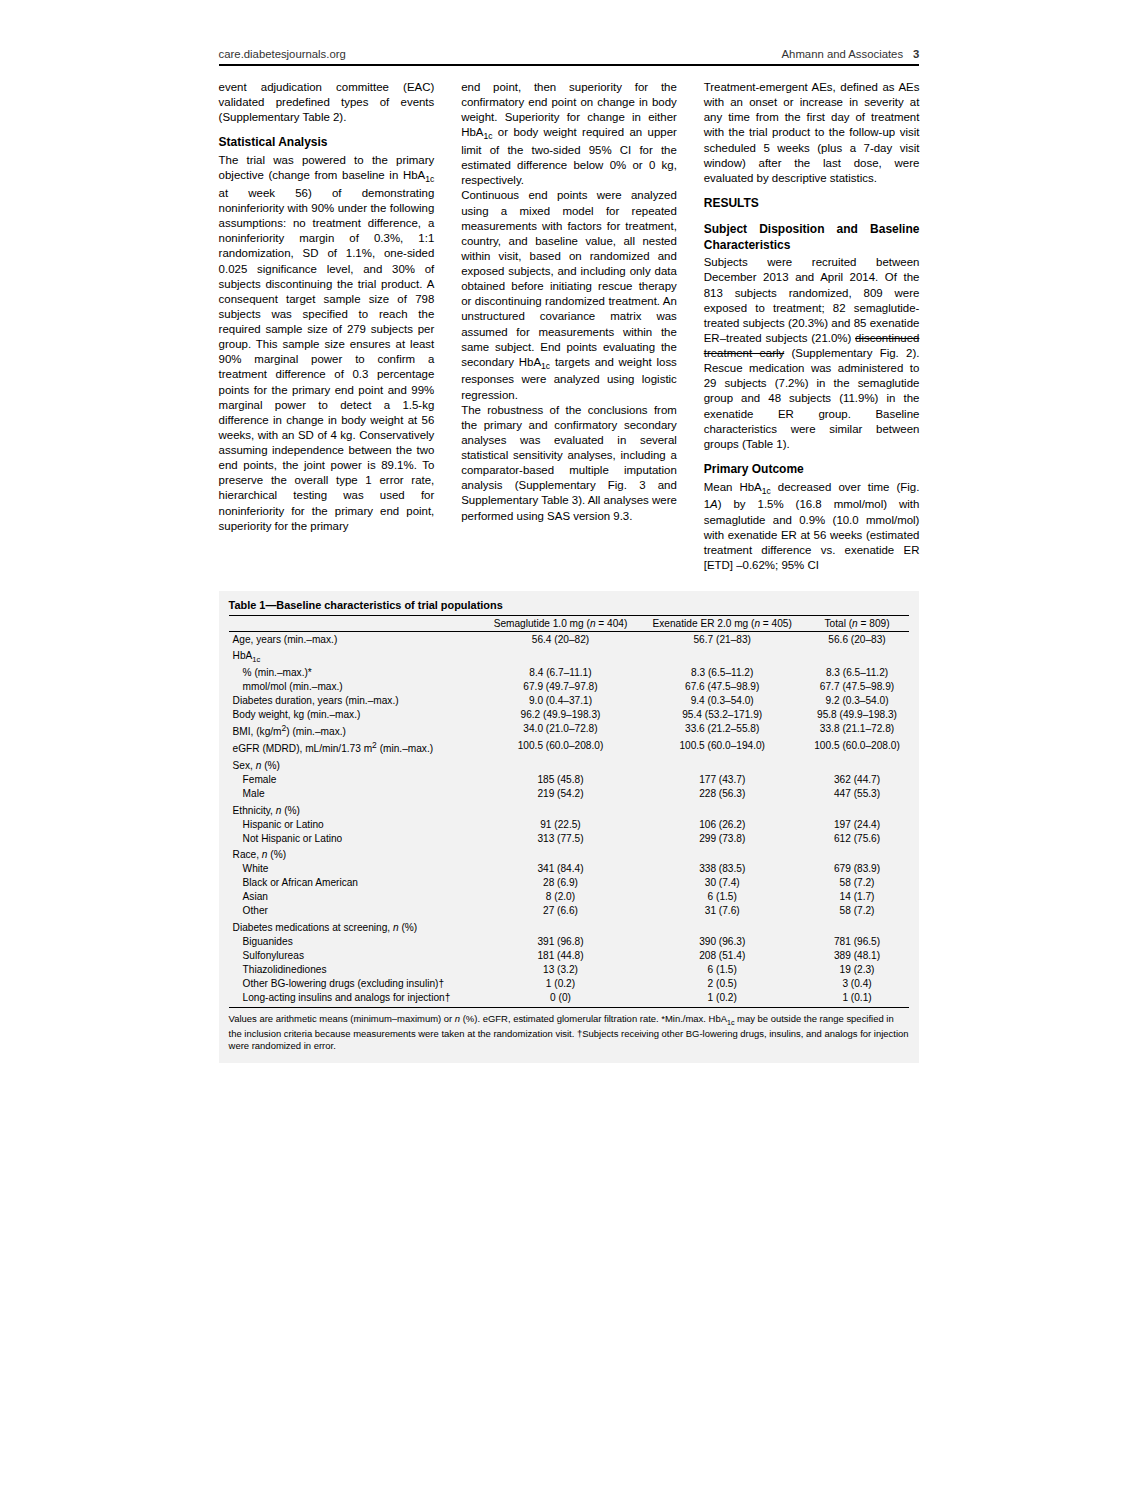care.diabetesjournals.org
Ahmann and Associates 3
event adjudication committee (EAC) validated predefined types of events (Supplementary Table 2).
Statistical Analysis
The trial was powered to the primary objective (change from baseline in HbA1c at week 56) of demonstrating noninferiority with 90% under the following assumptions: no treatment difference, a noninferiority margin of 0.3%, 1:1 randomization, SD of 1.1%, one-sided 0.025 significance level, and 30% of subjects discontinuing the trial product. A consequent target sample size of 798 subjects was specified to reach the required sample size of 279 subjects per group. This sample size ensures at least 90% marginal power to confirm a treatment difference of 0.3 percentage points for the primary end point and 99% marginal power to detect a 1.5-kg difference in change in body weight at 56 weeks, with an SD of 4 kg. Conservatively assuming independence between the two end points, the joint power is 89.1%. To preserve the overall type 1 error rate, hierarchical testing was used for noninferiority for the primary end point, superiority for the primary
end point, then superiority for the confirmatory end point on change in body weight. Superiority for change in either HbA1c or body weight required an upper limit of the two-sided 95% CI for the estimated difference below 0% or 0 kg, respectively.
Continuous end points were analyzed using a mixed model for repeated measurements with factors for treatment, country, and baseline value, all nested within visit, based on randomized and exposed subjects, and including only data obtained before initiating rescue therapy or discontinuing randomized treatment. An unstructured covariance matrix was assumed for measurements within the same subject. End points evaluating the secondary HbA1c targets and weight loss responses were analyzed using logistic regression.
The robustness of the conclusions from the primary and confirmatory secondary analyses was evaluated in several statistical sensitivity analyses, including a comparator-based multiple imputation analysis (Supplementary Fig. 3 and Supplementary Table 3). All analyses were performed using SAS version 9.3.
Treatment-emergent AEs, defined as AEs with an onset or increase in severity at any time from the first day of treatment with the trial product to the follow-up visit scheduled 5 weeks (plus a 7-day visit window) after the last dose, were evaluated by descriptive statistics.
RESULTS
Subject Disposition and Baseline Characteristics
Subjects were recruited between December 2013 and April 2014. Of the 813 subjects randomized, 809 were exposed to treatment; 82 semaglutide-treated subjects (20.3%) and 85 exenatide ER–treated subjects (21.0%) discontinued treatment early (Supplementary Fig. 2). Rescue medication was administered to 29 subjects (7.2%) in the semaglutide group and 48 subjects (11.9%) in the exenatide ER group. Baseline characteristics were similar between groups (Table 1).
Primary Outcome
Mean HbA1c decreased over time (Fig. 1A) by 1.5% (16.8 mmol/mol) with semaglutide and 0.9% (10.0 mmol/mol) with exenatide ER at 56 weeks (estimated treatment difference vs. exenatide ER [ETD] –0.62%; 95% CI
Table 1—Baseline characteristics of trial populations
| | Semaglutide 1.0 mg ( n = 404) | Exenatide ER 2.0 mg ( n = 405) | Total ( n = 809) |
| --- | --- | --- | --- |
| Age, years (min.–max.) | 56.4 (20–82) | 56.7 (21–83) | 56.6 (20–83) |
| HbA 1c | | | |
| % (min.–max.)* | 8.4 (6.7–11.1) | 8.3 (6.5–11.2) | 8.3 (6.5–11.2) |
| mmol/mol (min.–max.) | 67.9 (49.7–97.8) | 67.6 (47.5–98.9) | 67.7 (47.5–98.9) |
| Diabetes duration, years (min.–max.) | 9.0 (0.4–37.1) | 9.4 (0.3–54.0) | 9.2 (0.3–54.0) |
| Body weight, kg (min.–max.) | 96.2 (49.9–198.3) | 95.4 (53.2–171.9) | 95.8 (49.9–198.3) |
| BMI, (kg/m 2 ) (min.–max.) | 34.0 (21.0–72.8) | 33.6 (21.2–55.8) | 33.8 (21.1–72.8) |
| eGFR (MDRD), mL/min/1.73 m 2 (min.–max.) | 100.5 (60.0–208.0) | 100.5 (60.0–194.0) | 100.5 (60.0–208.0) |
| Sex, n (%) | | | |
| Female | 185 (45.8) | 177 (43.7) | 362 (44.7) |
| Male | 219 (54.2) | 228 (56.3) | 447 (55.3) |
| Ethnicity, n (%) | | | |
| Hispanic or Latino | 91 (22.5) | 106 (26.2) | 197 (24.4) |
| Not Hispanic or Latino | 313 (77.5) | 299 (73.8) | 612 (75.6) |
| Race, n (%) | | | |
| White | 341 (84.4) | 338 (83.5) | 679 (83.9) |
| Black or African American | 28 (6.9) | 30 (7.4) | 58 (7.2) |
| Asian | 8 (2.0) | 6 (1.5) | 14 (1.7) |
| Other | 27 (6.6) | 31 (7.6) | 58 (7.2) |
| Diabetes medications at screening, n (%) | | | |
| Biguanides | 391 (96.8) | 390 (96.3) | 781 (96.5) |
| Sulfonylureas | 181 (44.8) | 208 (51.4) | 389 (48.1) |
| Thiazolidinediones | 13 (3.2) | 6 (1.5) | 19 (2.3) |
| Other BG-lowering drugs (excluding insulin)† | 1 (0.2) | 2 (0.5) | 3 (0.4) |
| Long-acting insulins and analogs for injection† | 0 (0) | 1 (0.2) | 1 (0.1) |
Values are arithmetic means (minimum–maximum) or n (%). eGFR, estimated glomerular filtration rate. *Min./max. HbA1c may be outside the range specified in the inclusion criteria because measurements were taken at the randomization visit. †Subjects receiving other BG-lowering drugs, insulins, and analogs for injection were randomized in error.